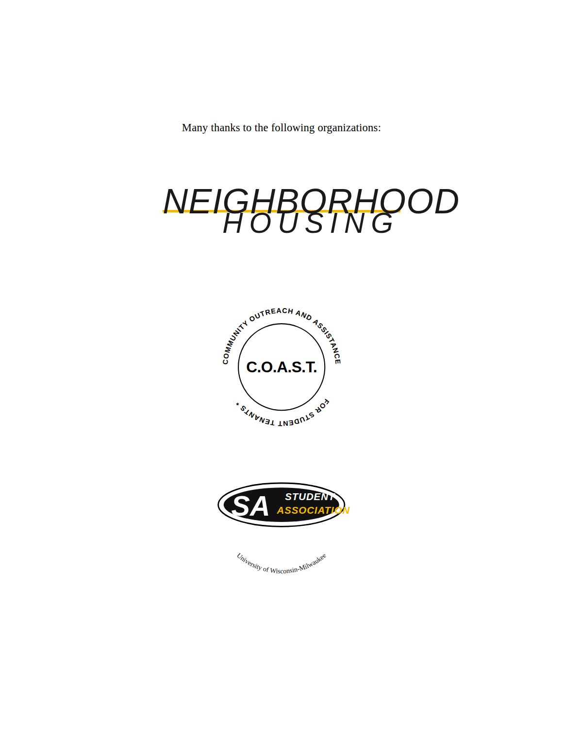Many thanks to the following organizations:
NEIGHBORHOOD
HOUSING
COMMUNITY OUTREACH AND ASSISTANCE FOR STUDENT TENANTS * C.O.A.S.T.
SA STUDENT ASSOCIATION University of Wisconsin-Milwaukee